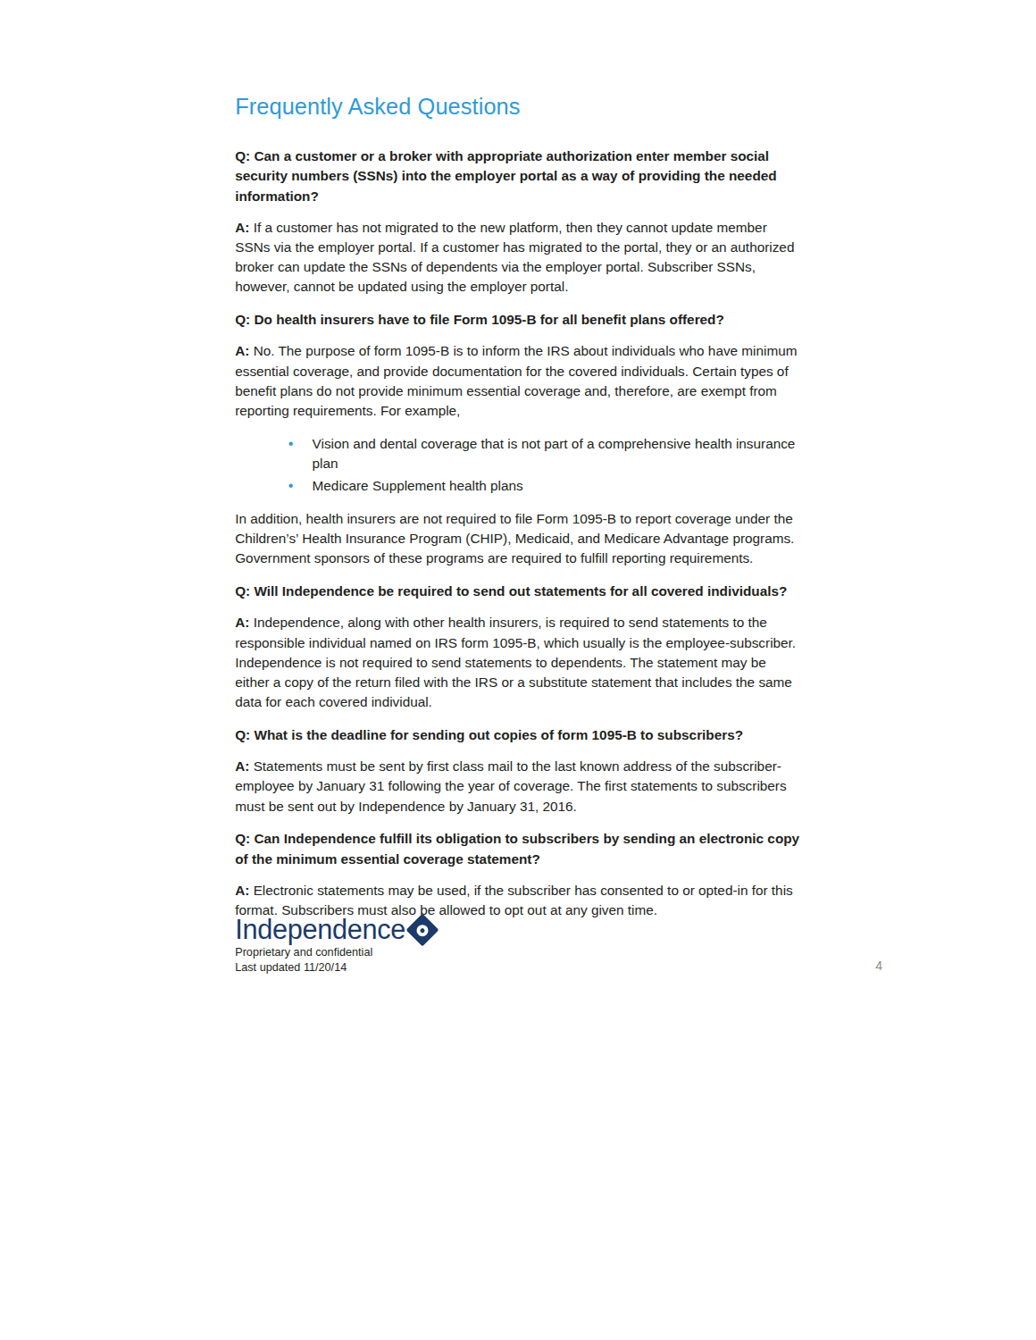Frequently Asked Questions
Q: Can a customer or a broker with appropriate authorization enter member social security numbers (SSNs) into the employer portal as a way of providing the needed information?
A: If a customer has not migrated to the new platform, then they cannot update member SSNs via the employer portal. If a customer has migrated to the portal, they or an authorized broker can update the SSNs of dependents via the employer portal. Subscriber SSNs, however, cannot be updated using the employer portal.
Q: Do health insurers have to file Form 1095-B for all benefit plans offered?
A: No. The purpose of form 1095-B is to inform the IRS about individuals who have minimum essential coverage, and provide documentation for the covered individuals. Certain types of benefit plans do not provide minimum essential coverage and, therefore, are exempt from reporting requirements. For example,
Vision and dental coverage that is not part of a comprehensive health insurance plan
Medicare Supplement health plans
In addition, health insurers are not required to file Form 1095-B to report coverage under the Children’s’ Health Insurance Program (CHIP), Medicaid, and Medicare Advantage programs. Government sponsors of these programs are required to fulfill reporting requirements.
Q: Will Independence be required to send out statements for all covered individuals?
A: Independence, along with other health insurers, is required to send statements to the responsible individual named on IRS form 1095-B, which usually is the employee-subscriber. Independence is not required to send statements to dependents. The statement may be either a copy of the return filed with the IRS or a substitute statement that includes the same data for each covered individual.
Q: What is the deadline for sending out copies of form 1095-B to subscribers?
A: Statements must be sent by first class mail to the last known address of the subscriber-employee by January 31 following the year of coverage. The first statements to subscribers must be sent out by Independence by January 31, 2016.
Q: Can Independence fulfill its obligation to subscribers by sending an electronic copy of the minimum essential coverage statement?
A: Electronic statements may be used, if the subscriber has consented to or opted-in for this format. Subscribers must also be allowed to opt out at any given time.
Independence
Proprietary and confidential
Last updated 11/20/14
4